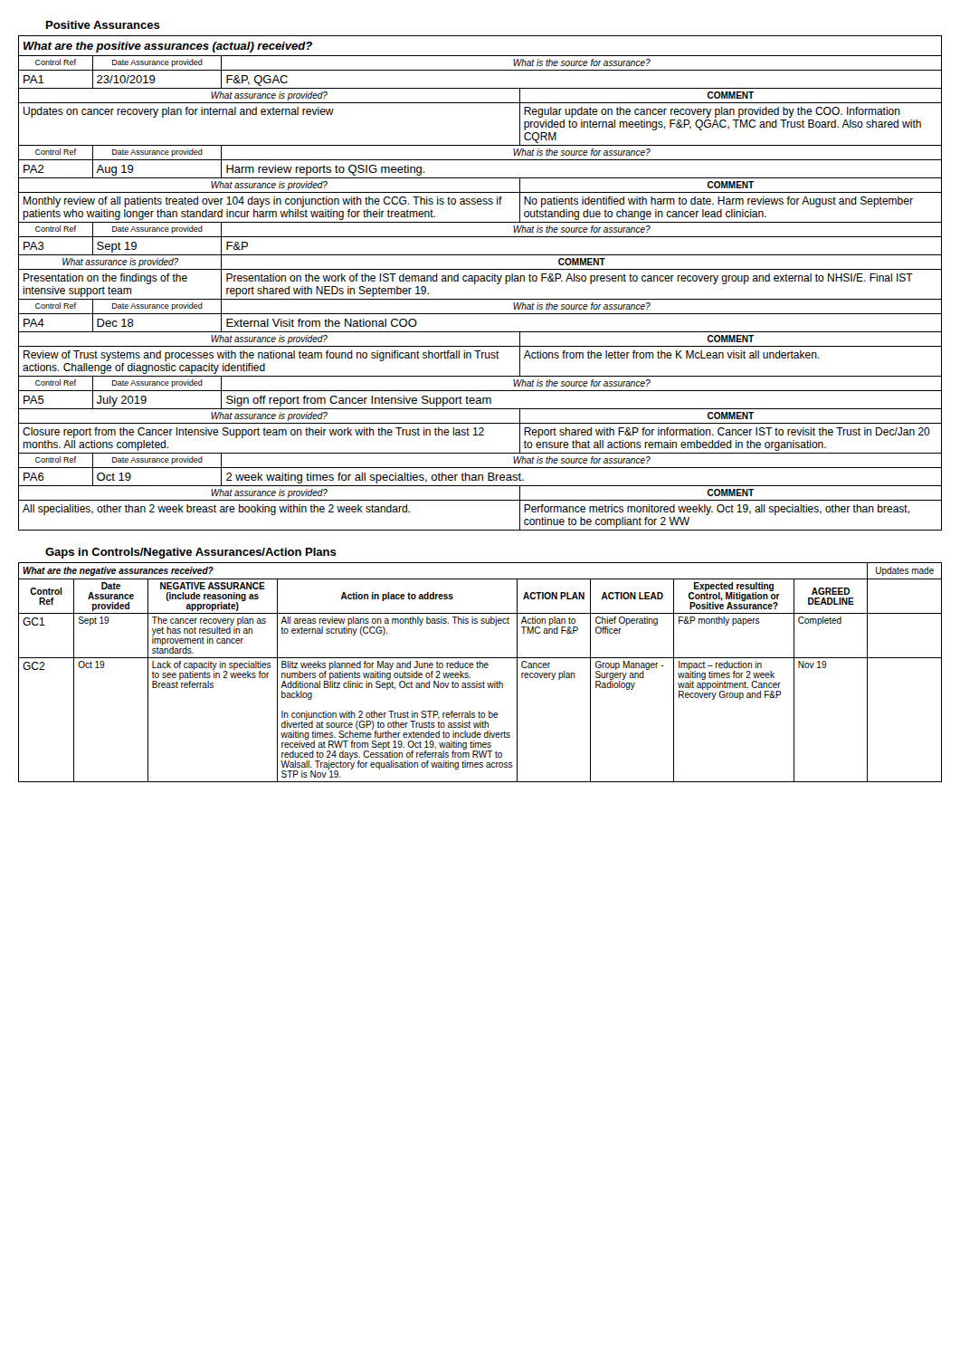Positive Assurances
| What are the positive assurances (actual) received? |
| Control Ref | Date Assurance provided | What is the source for assurance? |
| PA1 | 23/10/2019 | F&P, QGAC |
| What assurance is provided? | COMMENT |
| Updates on cancer recovery plan for internal and external review | Regular update on the cancer recovery plan provided by the COO. Information provided to internal meetings, F&P, QGAC, TMC and Trust Board. Also shared with CQRM |
| Control Ref | Date Assurance provided | What is the source for assurance? |
| PA2 | Aug 19 | Harm review reports to QSIG meeting. |
| What assurance is provided? | COMMENT |
| Monthly review of all patients treated over 104 days in conjunction with the CCG. This is to assess if patients who waiting longer than standard incur harm whilst waiting for their treatment. | No patients identified with harm to date. Harm reviews for August and September outstanding due to change in cancer lead clinician. |
| Control Ref | Date Assurance provided | What is the source for assurance? |
| PA3 | Sept 19 | F&P |
| What assurance is provided? | COMMENT |
| Presentation on the findings of the intensive support team | Presentation on the work of the IST demand and capacity plan to F&P. Also present to cancer recovery group and external to NHSI/E. Final IST report shared with NEDs in September 19. |
| Control Ref | Date Assurance provided | What is the source for assurance? |
| PA4 | Dec 18 | External Visit from the National COO |
| What assurance is provided? | COMMENT |
| Review of Trust systems and processes with the national team found no significant shortfall in Trust actions. Challenge of diagnostic capacity identified | Actions from the letter from the K McLean visit all undertaken. |
| Control Ref | Date Assurance provided | What is the source for assurance? |
| PA5 | July 2019 | Sign off report from Cancer Intensive Support team |
| What assurance is provided? | COMMENT |
| Closure report from the Cancer Intensive Support team on their work with the Trust in the last 12 months. All actions completed. | Report shared with F&P for information. Cancer IST to revisit the Trust in Dec/Jan 20 to ensure that all actions remain embedded in the organisation. |
| Control Ref | Date Assurance provided | What is the source for assurance? |
| PA6 | Oct 19 | 2 week waiting times for all specialties, other than Breast. |
| What assurance is provided? | COMMENT |
| All specialities, other than 2 week breast are booking within the 2 week standard. | Performance metrics monitored weekly. Oct 19, all specialties, other than breast, continue to be compliant for 2 WW |
Gaps in Controls/Negative Assurances/Action Plans
| What are the negative assurances received? | Updates made |
| Control Ref | Date Assurance provided | NEGATIVE ASSURANCE (include reasoning as appropriate) | Action in place to address | ACTION PLAN | ACTION LEAD | Expected resulting Control, Mitigation or Positive Assurance? | AGREED DEADLINE | |
| GC1 | Sept 19 | The cancer recovery plan as yet has not resulted in an improvement in cancer standards. | All areas review plans on a monthly basis. This is subject to external scrutiny (CCG). | Action plan to TMC and F&P | Chief Operating Officer | F&P monthly papers | Completed | |
| GC2 | Oct 19 | Lack of capacity in specialties to see patients in 2 weeks for Breast referrals | Blitz weeks planned for May and June to reduce the numbers of patients waiting outside of 2 weeks. Additional Blitz clinic in Sept, Oct and Nov to assist with backlog In conjunction with 2 other Trust in STP, referrals to be diverted at source (GP) to other Trusts to assist with waiting times. Scheme further extended to include diverts received at RWT from Sept 19. Oct 19, waiting times reduced to 24 days. Cessation of referrals from RWT to Walsall. Trajectory for equalisation of waiting times across STP is Nov 19. | Cancer recovery plan | Group Manager - Surgery and Radiology | Impact – reduction in waiting times for 2 week wait appointment. Cancer Recovery Group and F&P | Nov 19 | |